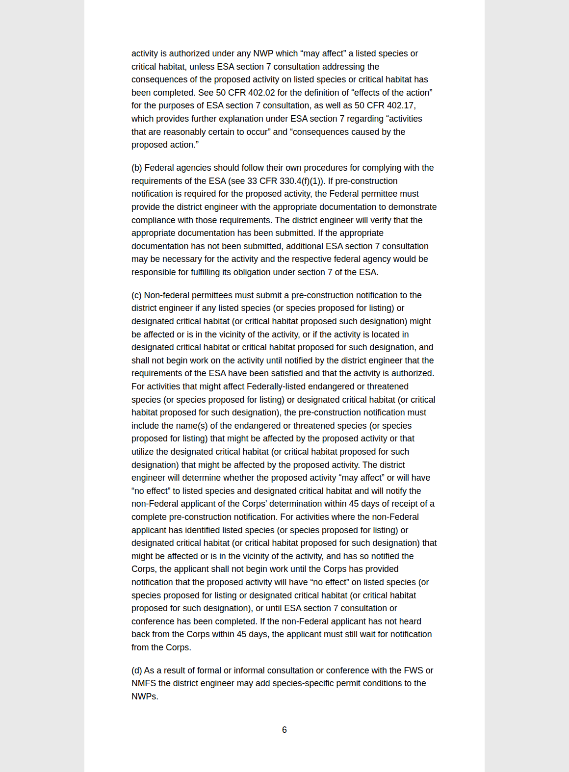activity is authorized under any NWP which “may affect” a listed species or critical habitat, unless ESA section 7 consultation addressing the consequences of the proposed activity on listed species or critical habitat has been completed. See 50 CFR 402.02 for the definition of “effects of the action” for the purposes of ESA section 7 consultation, as well as 50 CFR 402.17, which provides further explanation under ESA section 7 regarding “activities that are reasonably certain to occur” and “consequences caused by the proposed action.”
(b) Federal agencies should follow their own procedures for complying with the requirements of the ESA (see 33 CFR 330.4(f)(1)). If pre-construction notification is required for the proposed activity, the Federal permittee must provide the district engineer with the appropriate documentation to demonstrate compliance with those requirements. The district engineer will verify that the appropriate documentation has been submitted. If the appropriate documentation has not been submitted, additional ESA section 7 consultation may be necessary for the activity and the respective federal agency would be responsible for fulfilling its obligation under section 7 of the ESA.
(c) Non-federal permittees must submit a pre-construction notification to the district engineer if any listed species (or species proposed for listing) or designated critical habitat (or critical habitat proposed such designation) might be affected or is in the vicinity of the activity, or if the activity is located in designated critical habitat or critical habitat proposed for such designation, and shall not begin work on the activity until notified by the district engineer that the requirements of the ESA have been satisfied and that the activity is authorized. For activities that might affect Federally-listed endangered or threatened species (or species proposed for listing) or designated critical habitat (or critical habitat proposed for such designation), the pre-construction notification must include the name(s) of the endangered or threatened species (or species proposed for listing) that might be affected by the proposed activity or that utilize the designated critical habitat (or critical habitat proposed for such designation) that might be affected by the proposed activity. The district engineer will determine whether the proposed activity “may affect” or will have “no effect” to listed species and designated critical habitat and will notify the non-Federal applicant of the Corps’ determination within 45 days of receipt of a complete pre-construction notification. For activities where the non-Federal applicant has identified listed species (or species proposed for listing) or designated critical habitat (or critical habitat proposed for such designation) that might be affected or is in the vicinity of the activity, and has so notified the Corps, the applicant shall not begin work until the Corps has provided notification that the proposed activity will have “no effect” on listed species (or species proposed for listing or designated critical habitat (or critical habitat proposed for such designation), or until ESA section 7 consultation or conference has been completed. If the non-Federal applicant has not heard back from the Corps within 45 days, the applicant must still wait for notification from the Corps.
(d) As a result of formal or informal consultation or conference with the FWS or NMFS the district engineer may add species-specific permit conditions to the NWPs.
6